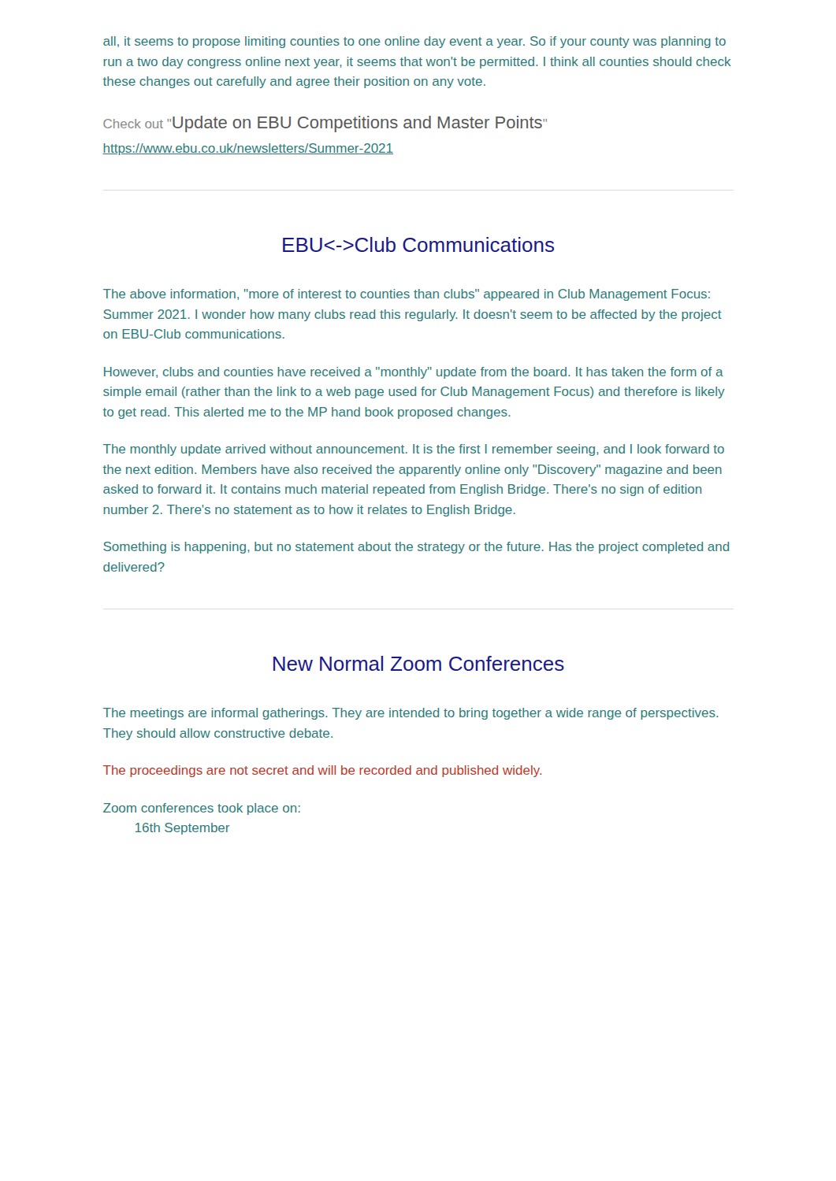all, it seems to propose limiting counties to one online day event a year. So if your county was planning to run a two day congress online next year, it seems that won't be permitted. I think all counties should check these changes out carefully and agree their position on any vote.
Check out "Update on EBU Competitions and Master Points"
https://www.ebu.co.uk/newsletters/Summer-2021
EBU<->Club Communications
The above information, "more of interest to counties than clubs" appeared in Club Management Focus: Summer 2021. I wonder how many clubs read this regularly. It doesn't seem to be affected by the project on EBU-Club communications.
However, clubs and counties have received a "monthly" update from the board. It has taken the form of a simple email (rather than the link to a web page used for Club Management Focus) and therefore is likely to get read. This alerted me to the MP hand book proposed changes.
The monthly update arrived without announcement. It is the first I remember seeing, and I look forward to the next edition. Members have also received the apparently online only "Discovery" magazine and been asked to forward it. It contains much material repeated from English Bridge. There's no sign of edition number 2. There's no statement as to how it relates to English Bridge.
Something is happening, but no statement about the strategy or the future. Has the project completed and delivered?
New Normal Zoom Conferences
The meetings are informal gatherings. They are intended to bring together a wide range of perspectives. They should allow constructive debate.
The proceedings are not secret and will be recorded and published widely.
Zoom conferences took place on:
16th September